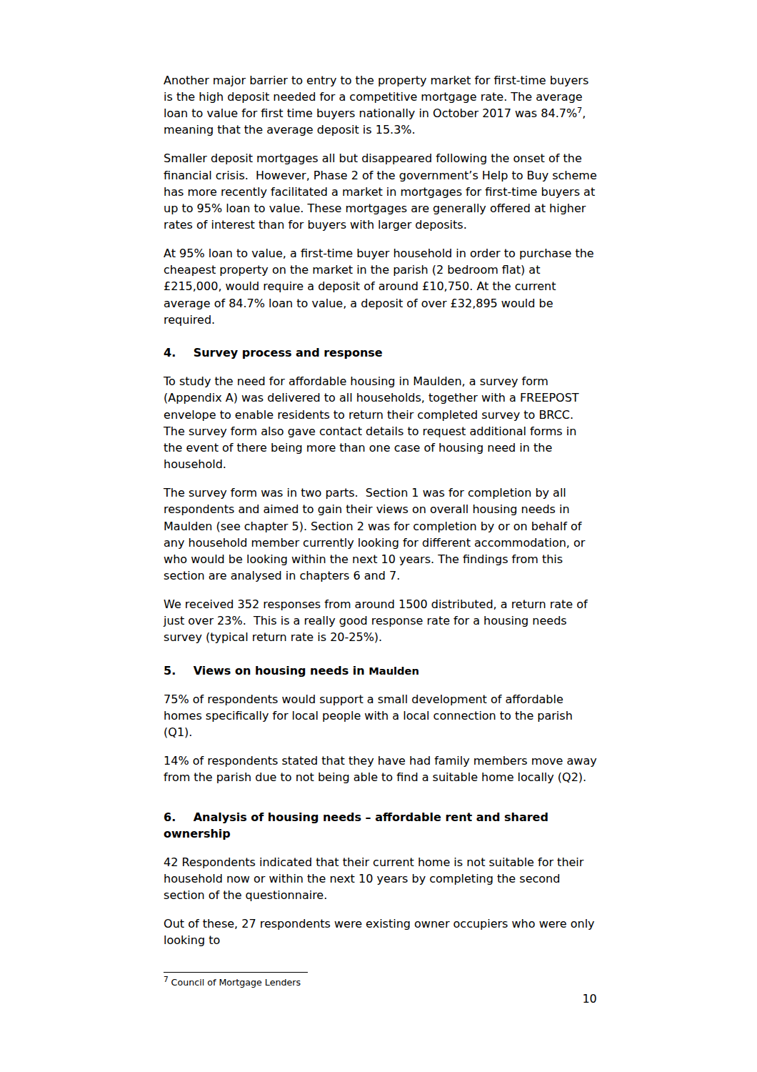Another major barrier to entry to the property market for first-time buyers is the high deposit needed for a competitive mortgage rate. The average loan to value for first time buyers nationally in October 2017 was 84.7%7, meaning that the average deposit is 15.3%.
Smaller deposit mortgages all but disappeared following the onset of the financial crisis. However, Phase 2 of the government’s Help to Buy scheme has more recently facilitated a market in mortgages for first-time buyers at up to 95% loan to value. These mortgages are generally offered at higher rates of interest than for buyers with larger deposits.
At 95% loan to value, a first-time buyer household in order to purchase the cheapest property on the market in the parish (2 bedroom flat) at £215,000, would require a deposit of around £10,750. At the current average of 84.7% loan to value, a deposit of over £32,895 would be required.
4. Survey process and response
To study the need for affordable housing in Maulden, a survey form (Appendix A) was delivered to all households, together with a FREEPOST envelope to enable residents to return their completed survey to BRCC. The survey form also gave contact details to request additional forms in the event of there being more than one case of housing need in the household.
The survey form was in two parts. Section 1 was for completion by all respondents and aimed to gain their views on overall housing needs in Maulden (see chapter 5). Section 2 was for completion by or on behalf of any household member currently looking for different accommodation, or who would be looking within the next 10 years. The findings from this section are analysed in chapters 6 and 7.
We received 352 responses from around 1500 distributed, a return rate of just over 23%. This is a really good response rate for a housing needs survey (typical return rate is 20-25%).
5. Views on housing needs in Maulden
75% of respondents would support a small development of affordable homes specifically for local people with a local connection to the parish (Q1).
14% of respondents stated that they have had family members move away from the parish due to not being able to find a suitable home locally (Q2).
6. Analysis of housing needs – affordable rent and shared ownership
42 Respondents indicated that their current home is not suitable for their household now or within the next 10 years by completing the second section of the questionnaire.
Out of these, 27 respondents were existing owner occupiers who were only looking to
7Council of Mortgage Lenders
10